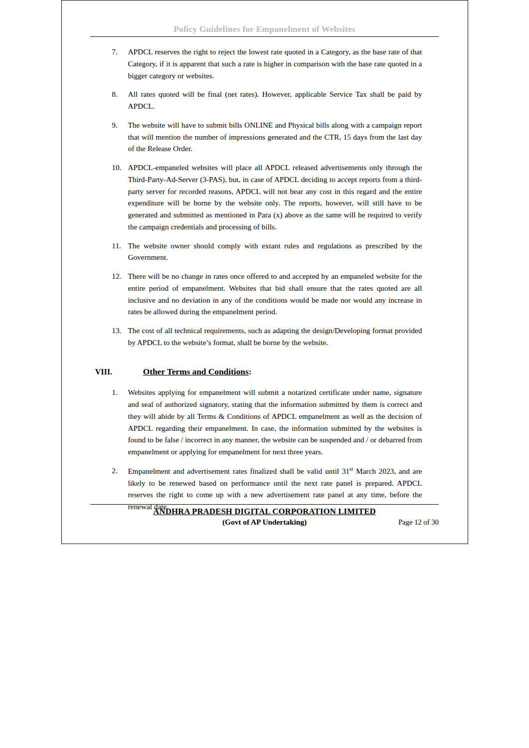Policy Guidelines for Empanelment of Websites
7. APDCL reserves the right to reject the lowest rate quoted in a Category, as the base rate of that Category, if it is apparent that such a rate is higher in comparison with the base rate quoted in a bigger category or websites.
8. All rates quoted will be final (net rates). However, applicable Service Tax shall be paid by APDCL.
9. The website will have to submit bills ONLINE and Physical bills along with a campaign report that will mention the number of impressions generated and the CTR, 15 days from the last day of the Release Order.
10. APDCL-empaneled websites will place all APDCL released advertisements only through the Third-Party-Ad-Server (3-PAS), but, in case of APDCL deciding to accept reports from a third-party server for recorded reasons, APDCL will not bear any cost in this regard and the entire expenditure will be borne by the website only. The reports, however, will still have to be generated and submitted as mentioned in Para (x) above as the same will be required to verify the campaign credentials and processing of bills.
11. The website owner should comply with extant rules and regulations as prescribed by the Government.
12. There will be no change in rates once offered to and accepted by an empaneled website for the entire period of empanelment. Websites that bid shall ensure that the rates quoted are all inclusive and no deviation in any of the conditions would be made nor would any increase in rates be allowed during the empanelment period.
13. The cost of all technical requirements, such as adapting the design/Developing format provided by APDCL to the website’s format, shall be borne by the website.
VIII. Other Terms and Conditions:
1. Websites applying for empanelment will submit a notarized certificate under name, signature and seal of authorized signatory, stating that the information submitted by them is correct and they will abide by all Terms & Conditions of APDCL empanelment as well as the decision of APDCL regarding their empanelment. In case, the information submitted by the websites is found to be false / incorrect in any manner, the website can be suspended and / or debarred from empanelment or applying for empanelment for next three years.
2. Empanelment and advertisement rates finalized shall be valid until 31st March 2023, and are likely to be renewed based on performance until the next rate panel is prepared. APDCL reserves the right to come up with a new advertisement rate panel at any time, before the renewal date.
ANDHRA PRADESH DIGITAL CORPORATION LIMITED
(Govt of AP Undertaking)
Page 12 of 30